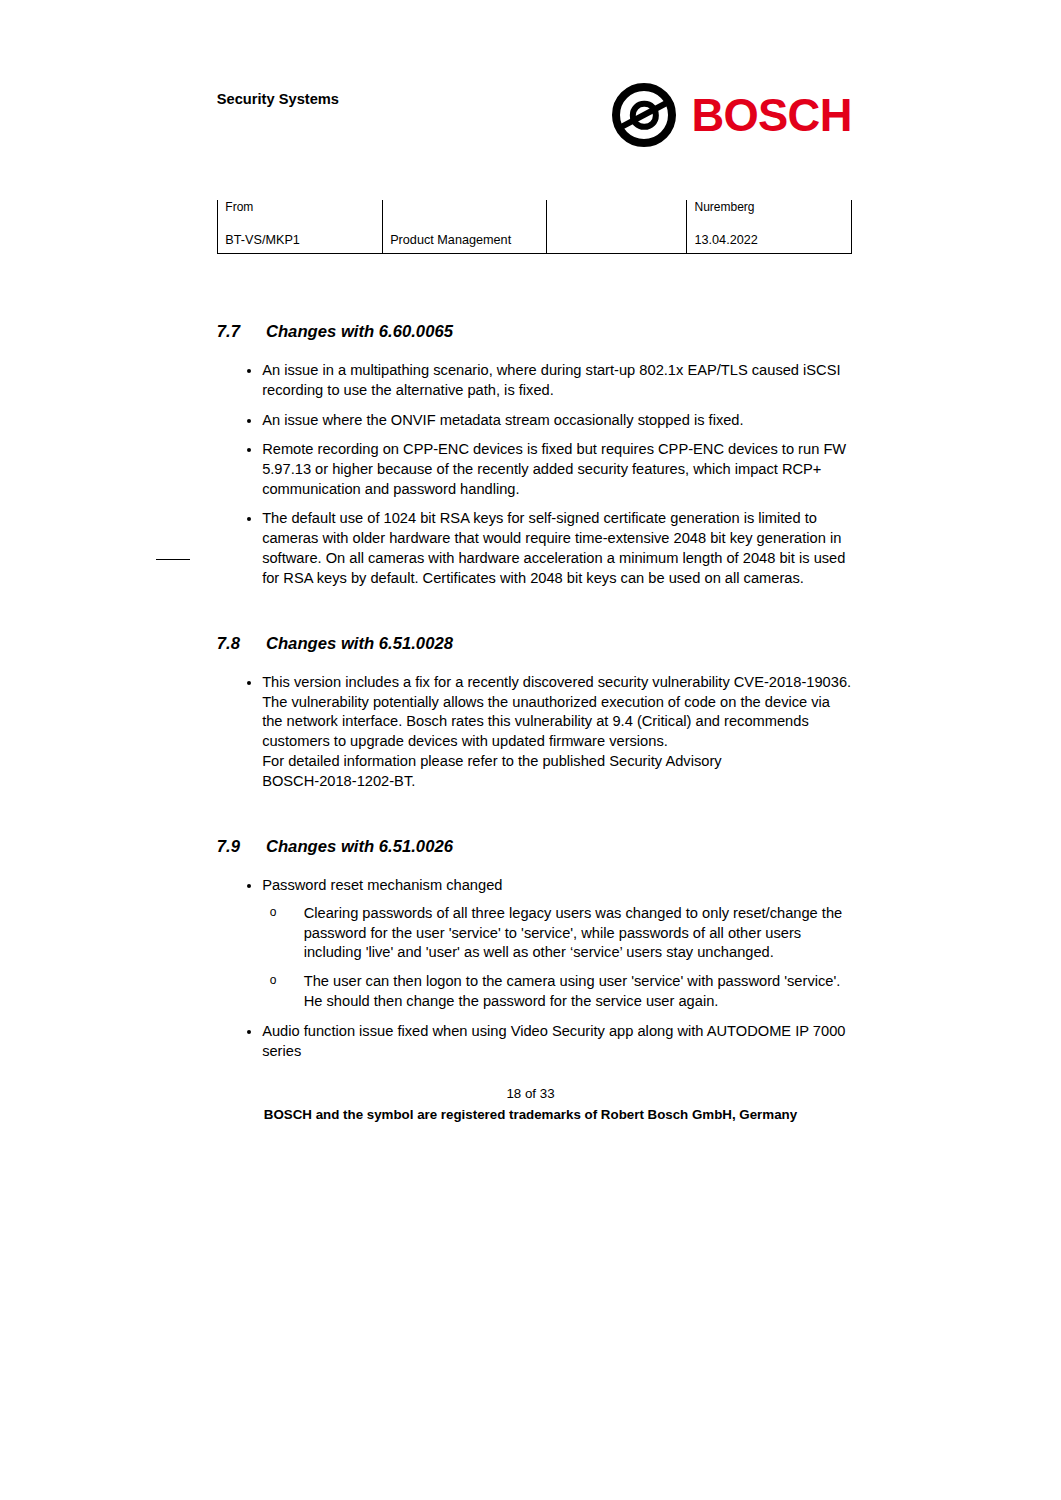Security Systems
BOSCH
| From BT-VS/MKP1 | Product Management | | Nuremberg 13.04.2022 |
7.7 Changes with 6.60.0065
An issue in a multipathing scenario, where during start-up 802.1x EAP/TLS caused iSCSI recording to use the alternative path, is fixed.
An issue where the ONVIF metadata stream occasionally stopped is fixed.
Remote recording on CPP-ENC devices is fixed but requires CPP-ENC devices to run FW 5.97.13 or higher because of the recently added security features, which impact RCP+ communication and password handling.
The default use of 1024 bit RSA keys for self-signed certificate generation is limited to cameras with older hardware that would require time-extensive 2048 bit key generation in software. On all cameras with hardware acceleration a minimum length of 2048 bit is used for RSA keys by default. Certificates with 2048 bit keys can be used on all cameras.
7.8 Changes with 6.51.0028
This version includes a fix for a recently discovered security vulnerability CVE-2018-19036. The vulnerability potentially allows the unauthorized execution of code on the device via the network interface. Bosch rates this vulnerability at 9.4 (Critical) and recommends customers to upgrade devices with updated firmware versions.
For detailed information please refer to the published Security Advisory
BOSCH‑2018‑1202‑BT.
7.9 Changes with 6.51.0026
Password reset mechanism changed
Clearing passwords of all three legacy users was changed to only reset/change the password for the user 'service' to 'service', while passwords of all other users including 'live' and 'user' as well as other ‘service’ users stay unchanged.
The user can then logon to the camera using user 'service' with password 'service'. He should then change the password for the service user again.
Audio function issue fixed when using Video Security app along with AUTODOME IP 7000 series
18 of 33
BOSCH and the symbol are registered trademarks of Robert Bosch GmbH, Germany